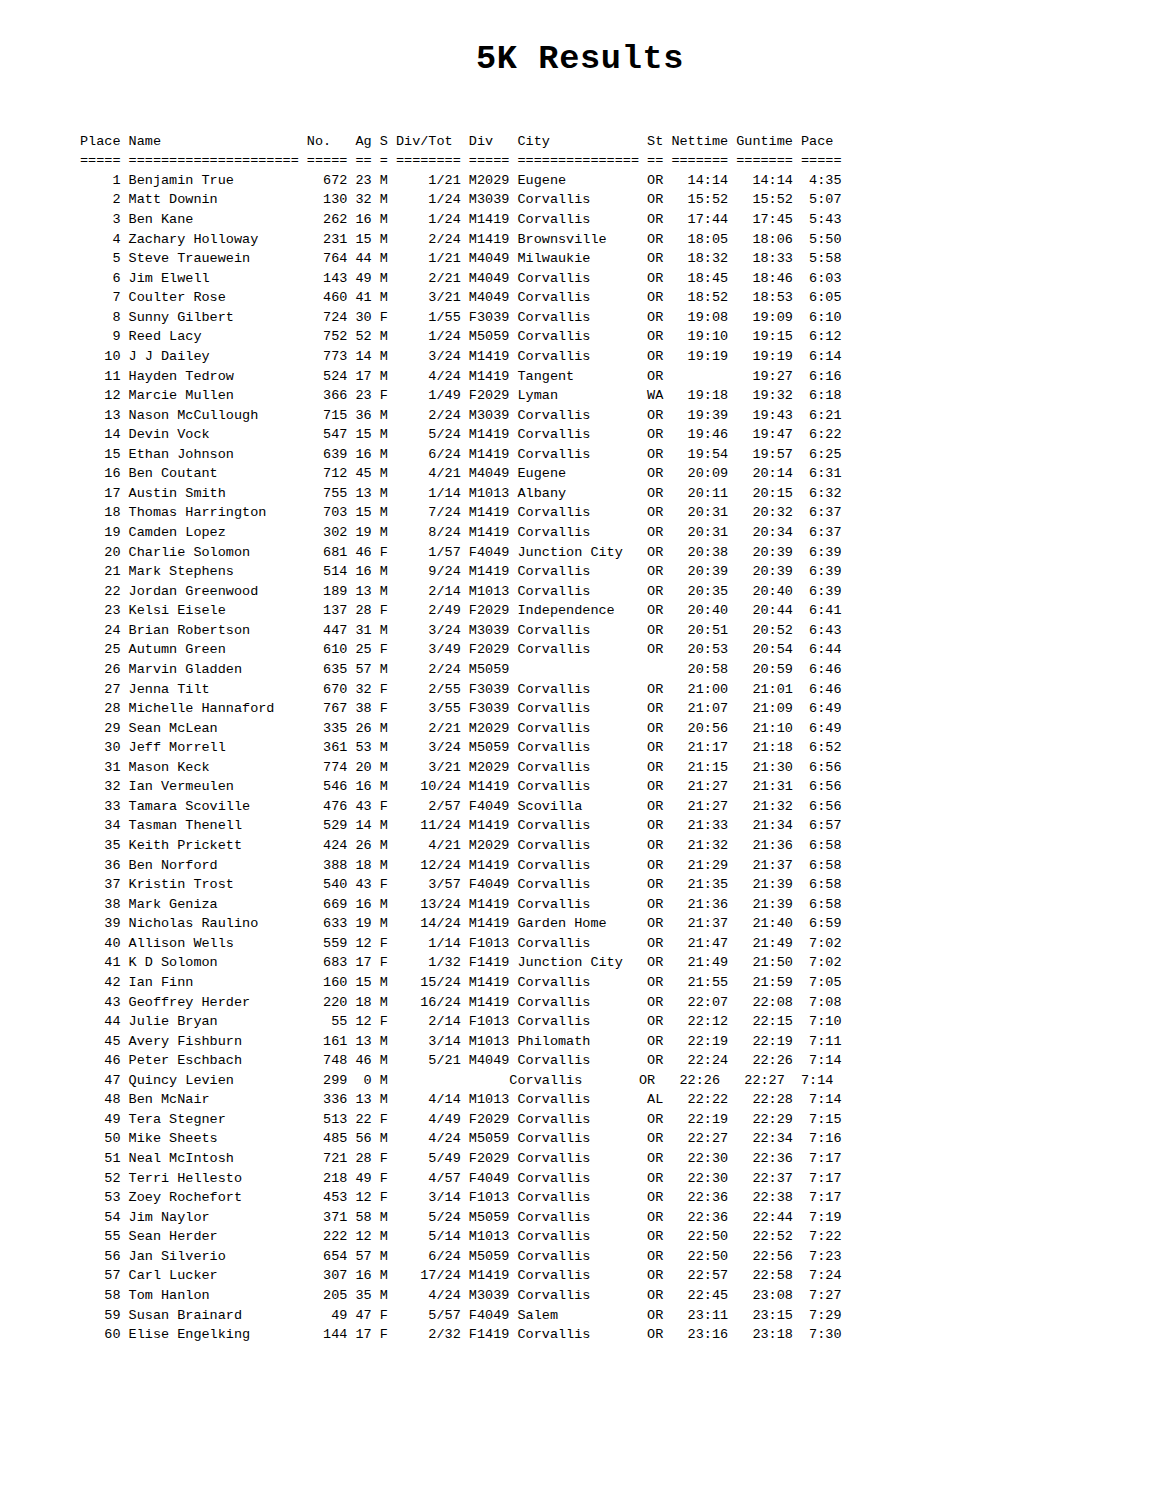5K Results
Place Name                  No.   Ag S Div/Tot  Div   City            St Nettime Guntime Pace
===== ===================== ===== == = ======== ===== =============== == ======= ======= =====
    1 Benjamin True           672 23 M     1/21 M2029 Eugene          OR   14:14   14:14  4:35
    2 Matt Downin             130 32 M     1/24 M3039 Corvallis       OR   15:52   15:52  5:07
    3 Ben Kane                262 16 M     1/24 M1419 Corvallis       OR   17:44   17:45  5:43
    4 Zachary Holloway        231 15 M     2/24 M1419 Brownsville     OR   18:05   18:06  5:50
    5 Steve Trauewein         764 44 M     1/21 M4049 Milwaukie       OR   18:32   18:33  5:58
    6 Jim Elwell              143 49 M     2/21 M4049 Corvallis       OR   18:45   18:46  6:03
    7 Coulter Rose            460 41 M     3/21 M4049 Corvallis       OR   18:52   18:53  6:05
    8 Sunny Gilbert           724 30 F     1/55 F3039 Corvallis       OR   19:08   19:09  6:10
    9 Reed Lacy               752 52 M     1/24 M5059 Corvallis       OR   19:10   19:15  6:12
   10 J J Dailey              773 14 M     3/24 M1419 Corvallis       OR   19:19   19:19  6:14
   11 Hayden Tedrow           524 17 M     4/24 M1419 Tangent         OR           19:27  6:16
   12 Marcie Mullen           366 23 F     1/49 F2029 Lyman           WA   19:18   19:32  6:18
   13 Nason McCullough        715 36 M     2/24 M3039 Corvallis       OR   19:39   19:43  6:21
   14 Devin Vock              547 15 M     5/24 M1419 Corvallis       OR   19:46   19:47  6:22
   15 Ethan Johnson           639 16 M     6/24 M1419 Corvallis       OR   19:54   19:57  6:25
   16 Ben Coutant             712 45 M     4/21 M4049 Eugene          OR   20:09   20:14  6:31
   17 Austin Smith            755 13 M     1/14 M1013 Albany          OR   20:11   20:15  6:32
   18 Thomas Harrington       703 15 M     7/24 M1419 Corvallis       OR   20:31   20:32  6:37
   19 Camden Lopez            302 19 M     8/24 M1419 Corvallis       OR   20:31   20:34  6:37
   20 Charlie Solomon         681 46 F     1/57 F4049 Junction City   OR   20:38   20:39  6:39
   21 Mark Stephens           514 16 M     9/24 M1419 Corvallis       OR   20:39   20:39  6:39
   22 Jordan Greenwood        189 13 M     2/14 M1013 Corvallis       OR   20:35   20:40  6:39
   23 Kelsi Eisele            137 28 F     2/49 F2029 Independence    OR   20:40   20:44  6:41
   24 Brian Robertson         447 31 M     3/24 M3039 Corvallis       OR   20:51   20:52  6:43
   25 Autumn Green            610 25 F     3/49 F2029 Corvallis       OR   20:53   20:54  6:44
   26 Marvin Gladden          635 57 M     2/24 M5059                      20:58   20:59  6:46
   27 Jenna Tilt              670 32 F     2/55 F3039 Corvallis       OR   21:00   21:01  6:46
   28 Michelle Hannaford      767 38 F     3/55 F3039 Corvallis       OR   21:07   21:09  6:49
   29 Sean McLean             335 26 M     2/21 M2029 Corvallis       OR   20:56   21:10  6:49
   30 Jeff Morrell            361 53 M     3/24 M5059 Corvallis       OR   21:17   21:18  6:52
   31 Mason Keck              774 20 M     3/21 M2029 Corvallis       OR   21:15   21:30  6:56
   32 Ian Vermeulen           546 16 M    10/24 M1419 Corvallis       OR   21:27   21:31  6:56
   33 Tamara Scoville         476 43 F     2/57 F4049 Scovilla        OR   21:27   21:32  6:56
   34 Tasman Thenell          529 14 M    11/24 M1419 Corvallis       OR   21:33   21:34  6:57
   35 Keith Prickett          424 26 M     4/21 M2029 Corvallis       OR   21:32   21:36  6:58
   36 Ben Norford             388 18 M    12/24 M1419 Corvallis       OR   21:29   21:37  6:58
   37 Kristin Trost           540 43 F     3/57 F4049 Corvallis       OR   21:35   21:39  6:58
   38 Mark Geniza             669 16 M    13/24 M1419 Corvallis       OR   21:36   21:39  6:58
   39 Nicholas Raulino        633 19 M    14/24 M1419 Garden Home     OR   21:37   21:40  6:59
   40 Allison Wells           559 12 F     1/14 F1013 Corvallis       OR   21:47   21:49  7:02
   41 K D Solomon             683 17 F     1/32 F1419 Junction City   OR   21:49   21:50  7:02
   42 Ian Finn                160 15 M    15/24 M1419 Corvallis       OR   21:55   21:59  7:05
   43 Geoffrey Herder         220 18 M    16/24 M1419 Corvallis       OR   22:07   22:08  7:08
   44 Julie Bryan              55 12 F     2/14 F1013 Corvallis       OR   22:12   22:15  7:10
   45 Avery Fishburn          161 13 M     3/14 M1013 Philomath       OR   22:19   22:19  7:11
   46 Peter Eschbach          748 46 M     5/21 M4049 Corvallis       OR   22:24   22:26  7:14
   47 Quincy Levien           299  0 M               Corvallis       OR   22:26   22:27  7:14
   48 Ben McNair              336 13 M     4/14 M1013 Corvallis       AL   22:22   22:28  7:14
   49 Tera Stegner            513 22 F     4/49 F2029 Corvallis       OR   22:19   22:29  7:15
   50 Mike Sheets             485 56 M     4/24 M5059 Corvallis       OR   22:27   22:34  7:16
   51 Neal McIntosh           721 28 F     5/49 F2029 Corvallis       OR   22:30   22:36  7:17
   52 Terri Hellesto          218 49 F     4/57 F4049 Corvallis       OR   22:30   22:37  7:17
   53 Zoey Rochefort          453 12 F     3/14 F1013 Corvallis       OR   22:36   22:38  7:17
   54 Jim Naylor              371 58 M     5/24 M5059 Corvallis       OR   22:36   22:44  7:19
   55 Sean Herder             222 12 M     5/14 M1013 Corvallis       OR   22:50   22:52  7:22
   56 Jan Silverio            654 57 M     6/24 M5059 Corvallis       OR   22:50   22:56  7:23
   57 Carl Lucker             307 16 M    17/24 M1419 Corvallis       OR   22:57   22:58  7:24
   58 Tom Hanlon              205 35 M     4/24 M3039 Corvallis       OR   22:45   23:08  7:27
   59 Susan Brainard           49 47 F     5/57 F4049 Salem           OR   23:11   23:15  7:29
   60 Elise Engelking         144 17 F     2/32 F1419 Corvallis       OR   23:16   23:18  7:30